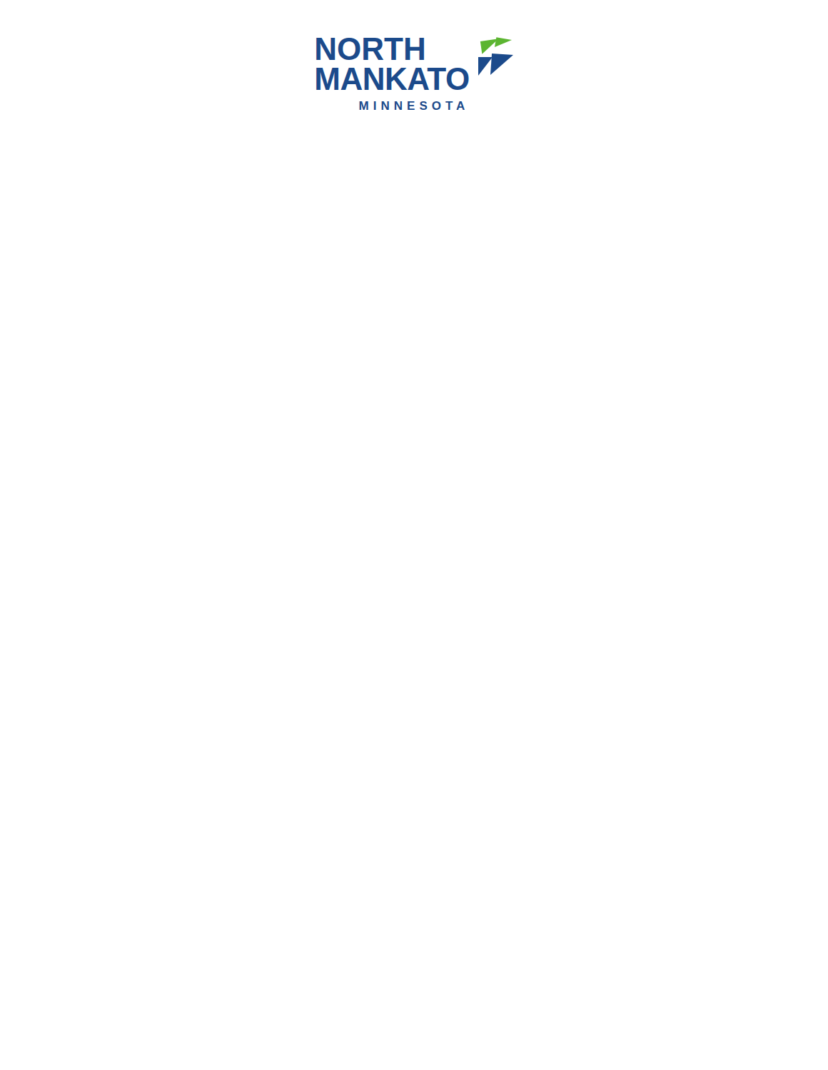NORTH MANKATO
MINNESOTA